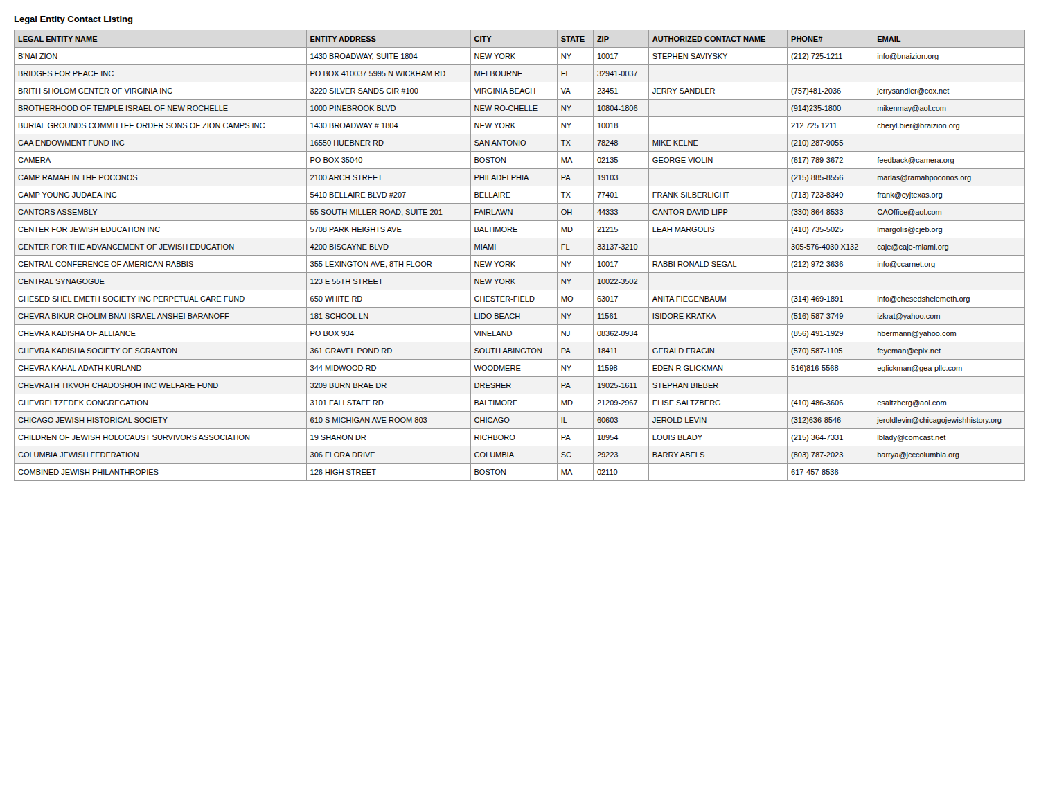Legal Entity Contact Listing
| Legal Entity Name | Entity Address | City | State | Zip | Authorized Contact Name | Phone# | Email |
| --- | --- | --- | --- | --- | --- | --- | --- |
| B'NAI ZION | 1430 BROADWAY, SUITE 1804 | NEW YORK | NY | 10017 | STEPHEN SAVIYSKY | (212) 725-1211 | info@bnaizion.org |
| BRIDGES FOR PEACE INC | PO BOX 410037 5995 N WICKHAM RD | MELBOURNE | FL | 32941-0037 | | | |
| BRITH SHOLOM CENTER OF VIRGINIA INC | 3220 SILVER SANDS CIR #100 | VIRGINIA BEACH | VA | 23451 | JERRY SANDLER | (757)481-2036 | jerrysandler@cox.net |
| BROTHERHOOD OF TEMPLE ISRAEL OF NEW ROCHELLE | 1000 PINEBROOK BLVD | NEW RO-CHELLE | NY | 10804-1806 | | (914)235-1800 | mikenmay@aol.com |
| BURIAL GROUNDS COMMITTEE ORDER SONS OF ZION CAMPS INC | 1430 BROADWAY # 1804 | NEW YORK | NY | 10018 | | 212 725 1211 | cheryl.bier@braizion.org |
| CAA ENDOWMENT FUND INC | 16550 HUEBNER RD | SAN ANTONIO | TX | 78248 | MIKE KELNE | (210) 287-9055 | |
| CAMERA | PO BOX 35040 | BOSTON | MA | 02135 | GEORGE VIOLIN | (617) 789-3672 | feedback@camera.org |
| CAMP RAMAH IN THE POCONOS | 2100 ARCH STREET | PHILADELPHIA | PA | 19103 | | (215) 885-8556 | marlas@ramahpoconos.org |
| CAMP YOUNG JUDAEA INC | 5410 BELLAIRE BLVD #207 | BELLAIRE | TX | 77401 | FRANK SILBERLICHT | (713) 723-8349 | frank@cyjtexas.org |
| CANTORS ASSEMBLY | 55 SOUTH MILLER ROAD, SUITE 201 | FAIRLAWN | OH | 44333 | CANTOR DAVID LIPP | (330) 864-8533 | CAOffice@aol.com |
| CENTER FOR JEWISH EDUCATION INC | 5708 PARK HEIGHTS AVE | BALTIMORE | MD | 21215 | LEAH MARGOLIS | (410) 735-5025 | lmargolis@cjeb.org |
| CENTER FOR THE ADVANCEMENT OF JEWISH EDUCATION | 4200 BISCAYNE BLVD | MIAMI | FL | 33137-3210 | | 305-576-4030 X132 | caje@caje-miami.org |
| CENTRAL CONFERENCE OF AMERICAN RABBIS | 355 LEXINGTON AVE, 8TH FLOOR | NEW YORK | NY | 10017 | RABBI RONALD SEGAL | (212) 972-3636 | info@ccarnet.org |
| CENTRAL SYNAGOGUE | 123 E 55TH STREET | NEW YORK | NY | 10022-3502 | | | |
| CHESED SHEL EMETH SOCIETY INC PERPETUAL CARE FUND | 650 WHITE RD | CHESTER-FIELD | MO | 63017 | ANITA FIEGENBAUM | (314) 469-1891 | info@chesedshelemeth.org |
| CHEVRA BIKUR CHOLIM BNAI ISRAEL ANSHEI BARANOFF | 181 SCHOOL LN | LIDO BEACH | NY | 11561 | ISIDORE KRATKA | (516) 587-3749 | izkrat@yahoo.com |
| CHEVRA KADISHA OF ALLIANCE | PO BOX 934 | VINELAND | NJ | 08362-0934 | | (856) 491-1929 | hbermann@yahoo.com |
| CHEVRA KADISHA SOCIETY OF SCRANTON | 361 GRAVEL POND RD | SOUTH ABINGTON | PA | 18411 | GERALD FRAGIN | (570) 587-1105 | feyeman@epix.net |
| CHEVRA KAHAL ADATH KURLAND | 344 MIDWOOD RD | WOODMERE | NY | 11598 | EDEN R GLICKMAN | 516)816-5568 | eglickman@gea-pllc.com |
| CHEVRATH TIKVOH CHADOSHOH INC WELFARE FUND | 3209 BURN BRAE DR | DRESHER | PA | 19025-1611 | STEPHAN BIEBER | | |
| CHEVREI TZEDEK CONGREGATION | 3101 FALLSTAFF RD | BALTIMORE | MD | 21209-2967 | ELISE SALTZBERG | (410) 486-3606 | esaltzberg@aol.com |
| CHICAGO JEWISH HISTORICAL SOCIETY | 610 S MICHIGAN AVE ROOM 803 | CHICAGO | IL | 60603 | JEROLD LEVIN | (312)636-8546 | jeroldlevin@chicagojewishhistory.org |
| CHILDREN OF JEWISH HOLOCAUST SURVIVORS ASSOCIATION | 19 SHARON DR | RICHBORO | PA | 18954 | LOUIS BLADY | (215) 364-7331 | lblady@comcast.net |
| COLUMBIA JEWISH FEDERATION | 306 FLORA DRIVE | COLUMBIA | SC | 29223 | BARRY ABELS | (803) 787-2023 | barrya@jcccolumbia.org |
| COMBINED JEWISH PHILANTHROPIES | 126 HIGH STREET | BOSTON | MA | 02110 | | 617-457-8536 | |